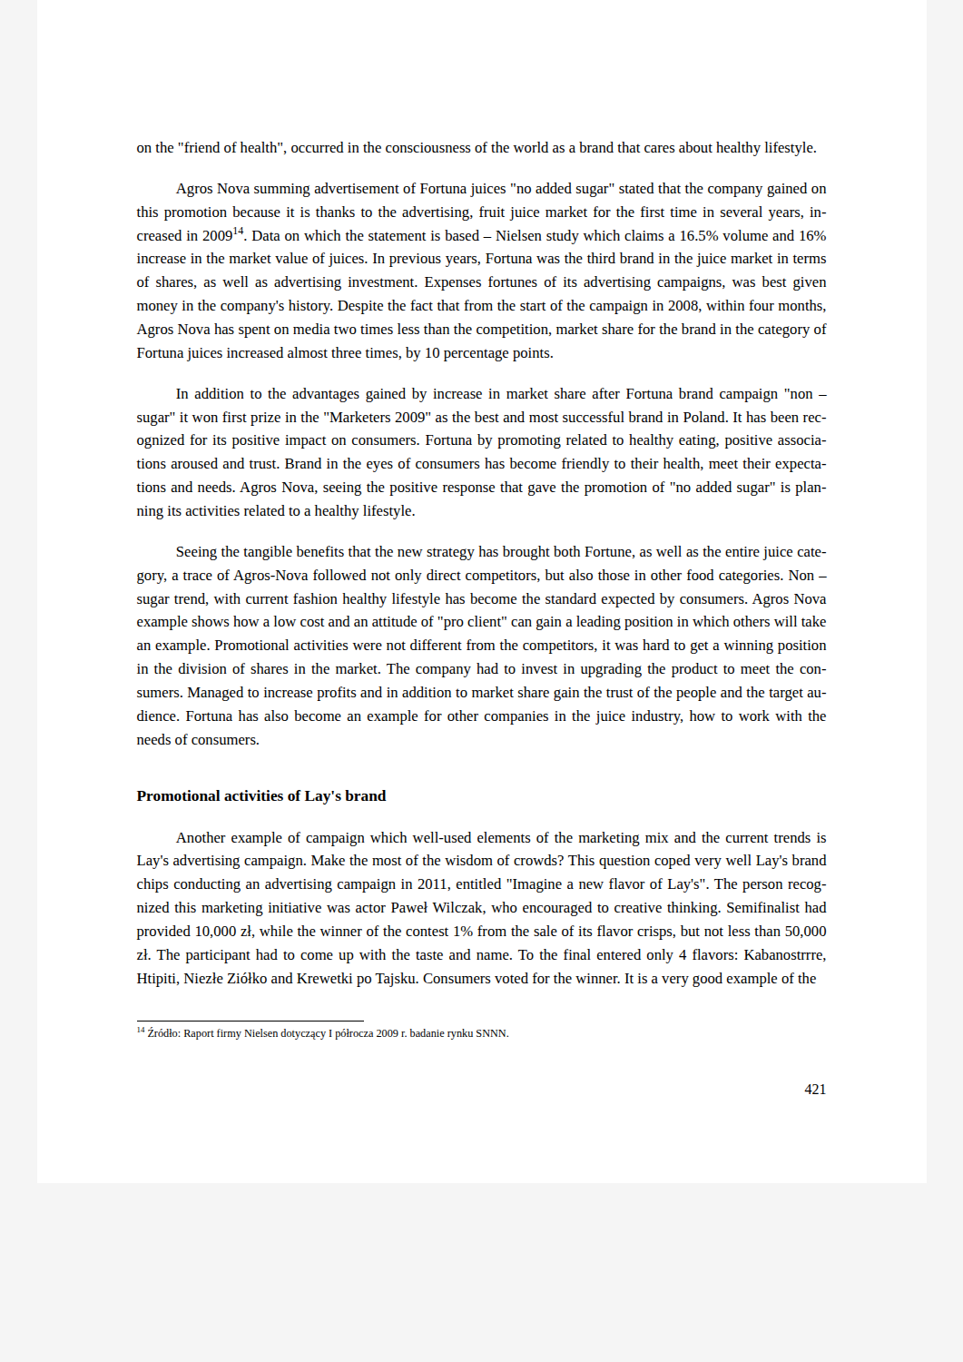on the "friend of health", occurred in the consciousness of the world as a brand that cares about healthy lifestyle.
Agros Nova summing advertisement of Fortuna juices "no added sugar" stated that the company gained on this promotion because it is thanks to the advertising, fruit juice market for the first time in several years, increased in 200914. Data on which the statement is based – Nielsen study which claims a 16.5% volume and 16% increase in the market value of juices. In previous years, Fortuna was the third brand in the juice market in terms of shares, as well as advertising investment. Expenses fortunes of its advertising campaigns, was best given money in the company's history. Despite the fact that from the start of the campaign in 2008, within four months, Agros Nova has spent on media two times less than the competition, market share for the brand in the category of Fortuna juices increased almost three times, by 10 percentage points.
In addition to the advantages gained by increase in market share after Fortuna brand campaign "non – sugar" it won first prize in the "Marketers 2009" as the best and most successful brand in Poland. It has been recognized for its positive impact on consumers. Fortuna by promoting related to healthy eating, positive associations aroused and trust. Brand in the eyes of consumers has become friendly to their health, meet their expectations and needs. Agros Nova, seeing the positive response that gave the promotion of "no added sugar" is planning its activities related to a healthy lifestyle.
Seeing the tangible benefits that the new strategy has brought both Fortune, as well as the entire juice category, a trace of Agros-Nova followed not only direct competitors, but also those in other food categories. Non – sugar trend, with current fashion healthy lifestyle has become the standard expected by consumers. Agros Nova example shows how a low cost and an attitude of "pro client" can gain a leading position in which others will take an example. Promotional activities were not different from the competitors, it was hard to get a winning position in the division of shares in the market. The company had to invest in upgrading the product to meet the consumers. Managed to increase profits and in addition to market share gain the trust of the people and the target audience. Fortuna has also become an example for other companies in the juice industry, how to work with the needs of consumers.
Promotional activities of Lay's brand
Another example of campaign which well-used elements of the marketing mix and the current trends is Lay's advertising campaign. Make the most of the wisdom of crowds? This question coped very well Lay's brand chips conducting an advertising campaign in 2011, entitled "Imagine a new flavor of Lay's". The person recognized this marketing initiative was actor Paweł Wilczak, who encouraged to creative thinking. Semifinalist had provided 10,000 zł, while the winner of the contest 1% from the sale of its flavor crisps, but not less than 50,000 zł. The participant had to come up with the taste and name. To the final entered only 4 flavors: Kabanostrrre, Htipiti, Niezłe Ziółko and Krewetki po Tajsku. Consumers voted for the winner. It is a very good example of the
14 Źródło: Raport firmy Nielsen dotyczący I półrocza 2009 r. badanie rynku SNNN.
421